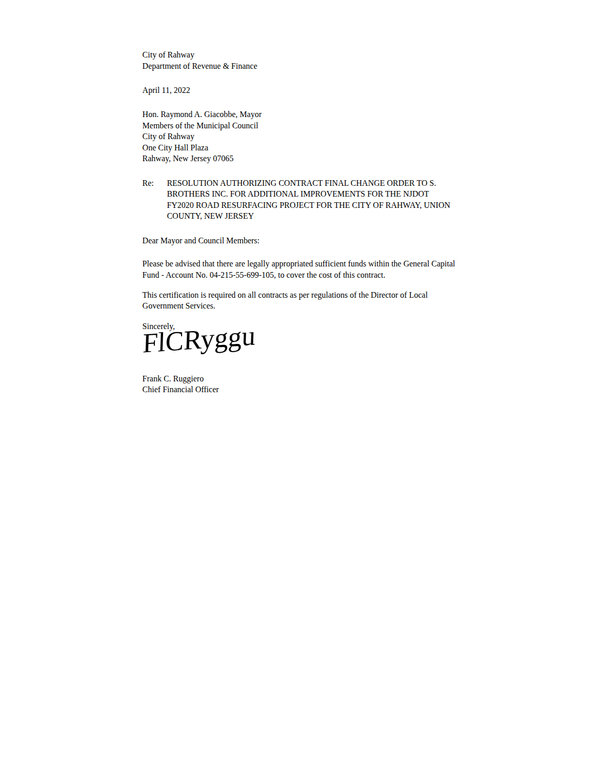City of Rahway
Department of Revenue & Finance
April 11, 2022
Hon. Raymond A. Giacobbe, Mayor
Members of the Municipal Council
City of Rahway
One City Hall Plaza
Rahway, New Jersey 07065
Re:
Resolution authorizing contract final change order to S. Brothers Inc. for additional improvements for the NJDOT FY2020 road resurfacing project for the City of Rahway, Union County, New Jersey
Dear Mayor and Council Members:
Please be advised that there are legally appropriated sufficient funds within the General Capital Fund - Account No. 04-215-55-699-105, to cover the cost of this contract.
This certification is required on all contracts as per regulations of the Director of Local Government Services.
Sincerely,
FlCRyggu
Frank C. Ruggiero
Chief Financial Officer